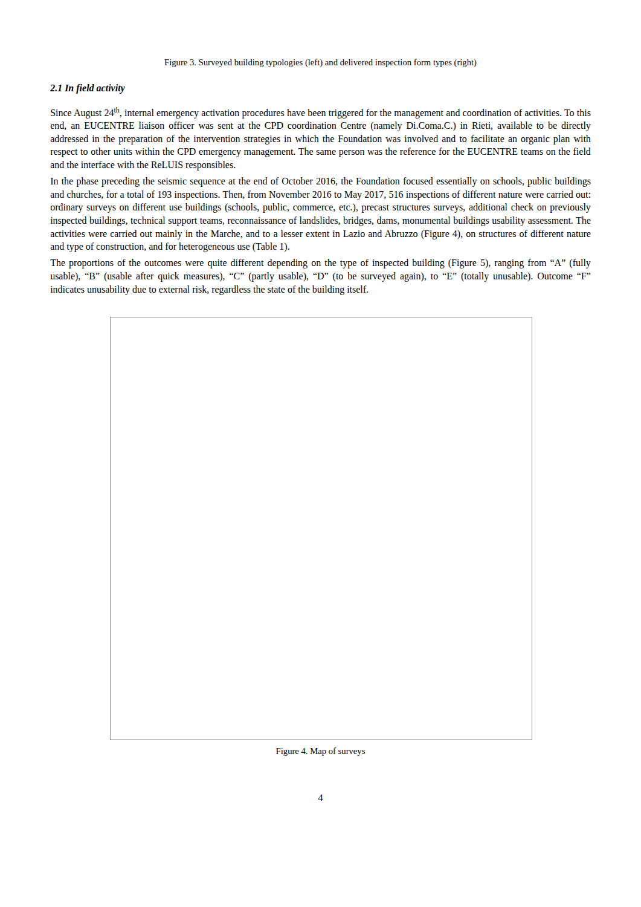Figure 3. Surveyed building typologies (left) and delivered inspection form types (right)
2.1 In field activity
Since August 24th, internal emergency activation procedures have been triggered for the management and coordination of activities. To this end, an EUCENTRE liaison officer was sent at the CPD coordination Centre (namely Di.Coma.C.) in Rieti, available to be directly addressed in the preparation of the intervention strategies in which the Foundation was involved and to facilitate an organic plan with respect to other units within the CPD emergency management. The same person was the reference for the EUCENTRE teams on the field and the interface with the ReLUIS responsibles.
In the phase preceding the seismic sequence at the end of October 2016, the Foundation focused essentially on schools, public buildings and churches, for a total of 193 inspections. Then, from November 2016 to May 2017, 516 inspections of different nature were carried out: ordinary surveys on different use buildings (schools, public, commerce, etc.), precast structures surveys, additional check on previously inspected buildings, technical support teams, reconnaissance of landslides, bridges, dams, monumental buildings usability assessment. The activities were carried out mainly in the Marche, and to a lesser extent in Lazio and Abruzzo (Figure 4), on structures of different nature and type of construction, and for heterogeneous use (Table 1).
The proportions of the outcomes were quite different depending on the type of inspected building (Figure 5), ranging from “A” (fully usable), “B” (usable after quick measures), “C” (partly usable), “D” (to be surveyed again), to “E” (totally unusable). Outcome “F” indicates unusability due to external risk, regardless the state of the building itself.
Figure 4. Map of surveys
4